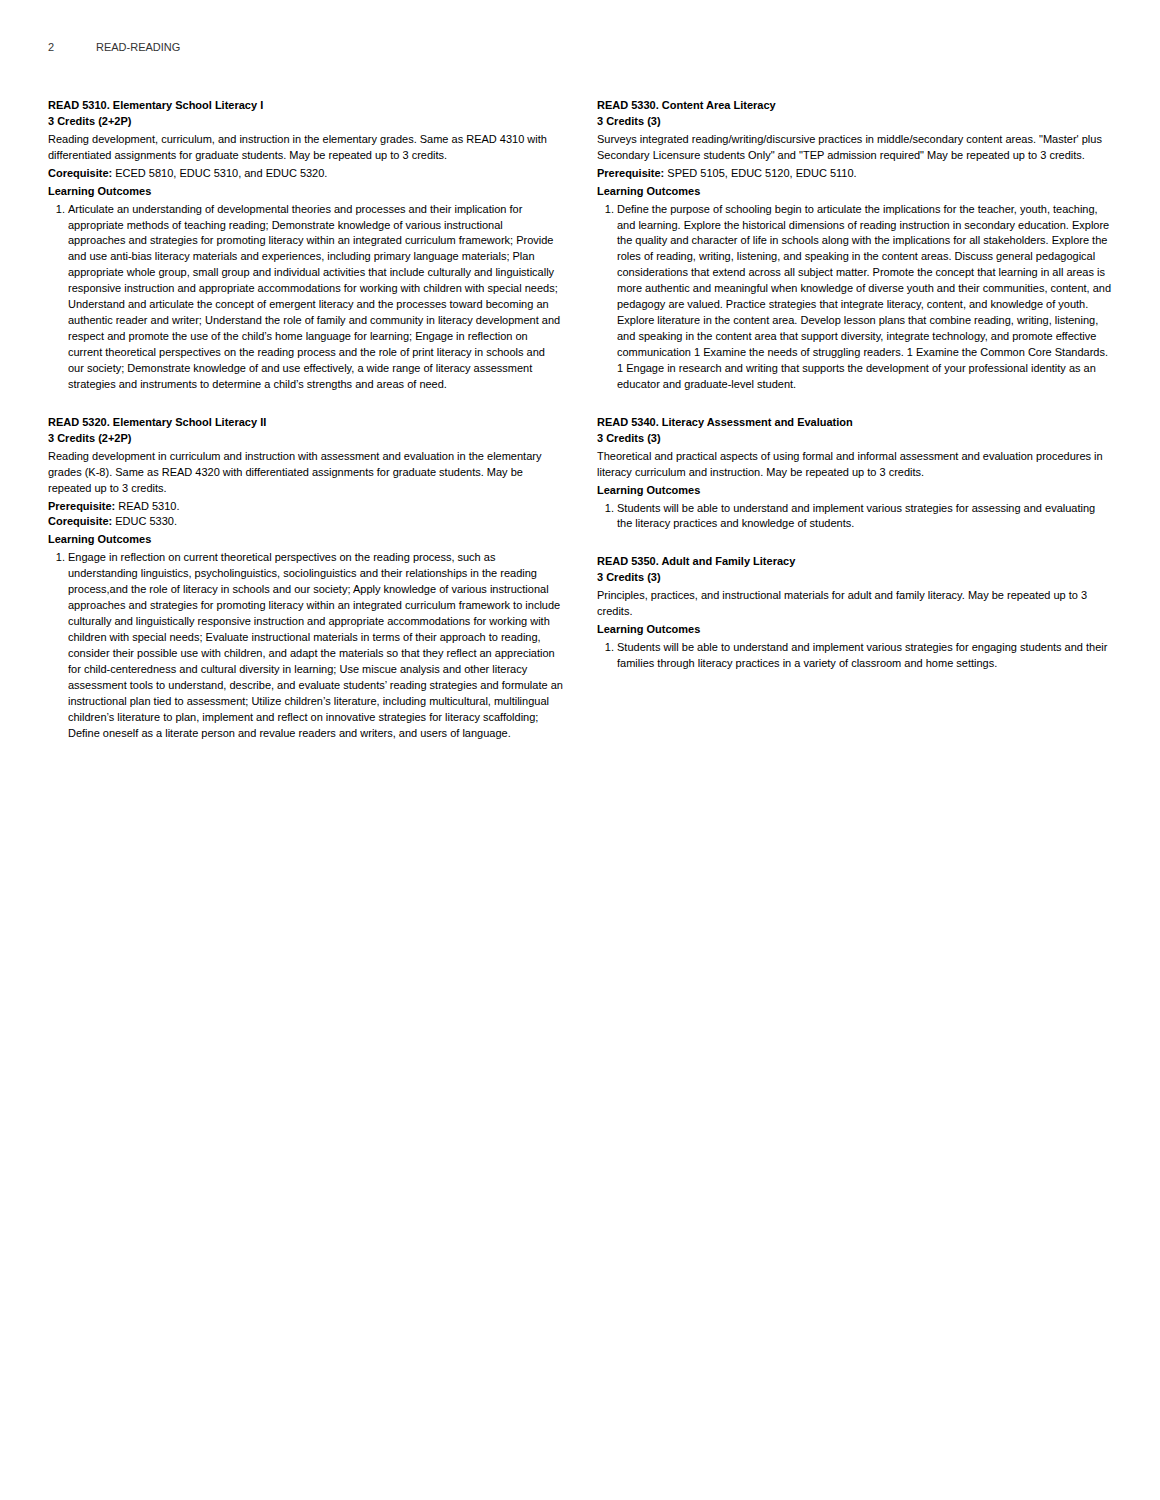2 READ-READING
READ 5310. Elementary School Literacy I
3 Credits (2+2P)
Reading development, curriculum, and instruction in the elementary grades. Same as READ 4310 with differentiated assignments for graduate students. May be repeated up to 3 credits.
Corequisite: ECED 5810, EDUC 5310, and EDUC 5320.
Learning Outcomes
Articulate an understanding of developmental theories and processes and their implication for appropriate methods of teaching reading; Demonstrate knowledge of various instructional approaches and strategies for promoting literacy within an integrated curriculum framework; Provide and use anti-bias literacy materials and experiences, including primary language materials; Plan appropriate whole group, small group and individual activities that include culturally and linguistically responsive instruction and appropriate accommodations for working with children with special needs; Understand and articulate the concept of emergent literacy and the processes toward becoming an authentic reader and writer; Understand the role of family and community in literacy development and respect and promote the use of the child’s home language for learning; Engage in reflection on current theoretical perspectives on the reading process and the role of print literacy in schools and our society; Demonstrate knowledge of and use effectively, a wide range of literacy assessment strategies and instruments to determine a child’s strengths and areas of need.
READ 5320. Elementary School Literacy II
3 Credits (2+2P)
Reading development in curriculum and instruction with assessment and evaluation in the elementary grades (K-8). Same as READ 4320 with differentiated assignments for graduate students. May be repeated up to 3 credits.
Prerequisite: READ 5310.
Corequisite: EDUC 5330.
Learning Outcomes
Engage in reflection on current theoretical perspectives on the reading process, such as understanding linguistics, psycholinguistics, sociolinguistics and their relationships in the reading process,and the role of literacy in schools and our society; Apply knowledge of various instructional approaches and strategies for promoting literacy within an integrated curriculum framework to include culturally and linguistically responsive instruction and appropriate accommodations for working with children with special needs; Evaluate instructional materials in terms of their approach to reading, consider their possible use with children, and adapt the materials so that they reflect an appreciation for child-centeredness and cultural diversity in learning; Use miscue analysis and other literacy assessment tools to understand, describe, and evaluate students’ reading strategies and formulate an instructional plan tied to assessment; Utilize children’s literature, including multicultural, multilingual children’s literature to plan, implement and reflect on innovative strategies for literacy scaffolding; Define oneself as a literate person and revalue readers and writers, and users of language.
READ 5330. Content Area Literacy
3 Credits (3)
Surveys integrated reading/writing/discursive practices in middle/secondary content areas. "Master' plus Secondary Licensure students Only" and "TEP admission required" May be repeated up to 3 credits.
Prerequisite: SPED 5105, EDUC 5120, EDUC 5110.
Learning Outcomes
Define the purpose of schooling begin to articulate the implications for the teacher, youth, teaching, and learning. Explore the historical dimensions of reading instruction in secondary education. Explore the quality and character of life in schools along with the implications for all stakeholders. Explore the roles of reading, writing, listening, and speaking in the content areas. Discuss general pedagogical considerations that extend across all subject matter. Promote the concept that learning in all areas is more authentic and meaningful when knowledge of diverse youth and their communities, content, and pedagogy are valued. Practice strategies that integrate literacy, content, and knowledge of youth. Explore literature in the content area. Develop lesson plans that combine reading, writing, listening, and speaking in the content area that support diversity, integrate technology, and promote effective communication 1 Examine the needs of struggling readers. 1 Examine the Common Core Standards. 1 Engage in research and writing that supports the development of your professional identity as an educator and graduate-level student.
READ 5340. Literacy Assessment and Evaluation
3 Credits (3)
Theoretical and practical aspects of using formal and informal assessment and evaluation procedures in literacy curriculum and instruction. May be repeated up to 3 credits.
Learning Outcomes
Students will be able to understand and implement various strategies for assessing and evaluating the literacy practices and knowledge of students.
READ 5350. Adult and Family Literacy
3 Credits (3)
Principles, practices, and instructional materials for adult and family literacy. May be repeated up to 3 credits.
Learning Outcomes
Students will be able to understand and implement various strategies for engaging students and their families through literacy practices in a variety of classroom and home settings.